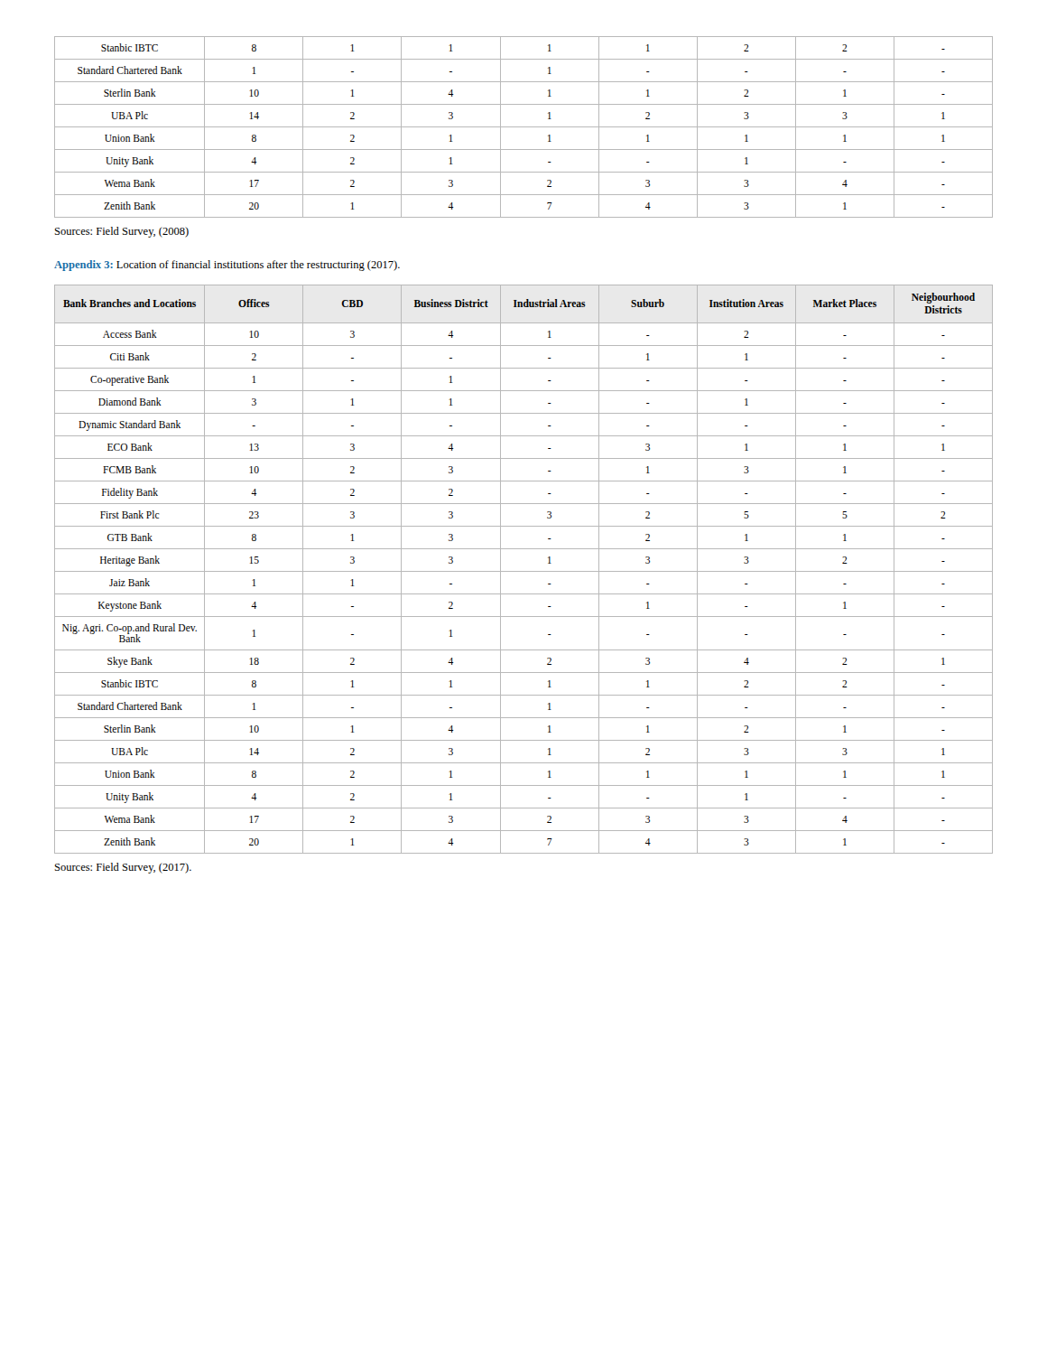| Stanbic IBTC | 8 | 1 | 1 | 1 | 1 | 2 | 2 | - |
| Standard Chartered Bank | 1 | - | - | 1 | - | - | - | - |
| Sterlin Bank | 10 | 1 | 4 | 1 | 1 | 2 | 1 | - |
| UBA Plc | 14 | 2 | 3 | 1 | 2 | 3 | 3 | 1 |
| Union Bank | 8 | 2 | 1 | 1 | 1 | 1 | 1 | 1 |
| Unity Bank | 4 | 2 | 1 | - | - | 1 | - | - |
| Wema Bank | 17 | 2 | 3 | 2 | 3 | 3 | 4 | - |
| Zenith Bank | 20 | 1 | 4 | 7 | 4 | 3 | 1 | - |
Sources: Field Survey, (2008)
Appendix 3: Location of financial institutions after the restructuring (2017).
| Bank Branches and Locations | Offices | CBD | Business District | Industrial Areas | Suburb | Institution Areas | Market Places | Neigbourhood Districts |
| --- | --- | --- | --- | --- | --- | --- | --- | --- |
| Access Bank | 10 | 3 | 4 | 1 | - | 2 | - | - |
| Citi Bank | 2 | - | - | - | 1 | 1 | - | - |
| Co-operative Bank | 1 | - | 1 | - | - | - | - | - |
| Diamond Bank | 3 | 1 | 1 | - | - | 1 | - | - |
| Dynamic Standard Bank | - | - | - | - | - | - | - | - |
| ECO Bank | 13 | 3 | 4 | - | 3 | 1 | 1 | 1 |
| FCMB Bank | 10 | 2 | 3 | - | 1 | 3 | 1 | - |
| Fidelity Bank | 4 | 2 | 2 | - | - | - | - | - |
| First Bank Plc | 23 | 3 | 3 | 3 | 2 | 5 | 5 | 2 |
| GTB Bank | 8 | 1 | 3 | - | 2 | 1 | 1 | - |
| Heritage Bank | 15 | 3 | 3 | 1 | 3 | 3 | 2 | - |
| Jaiz Bank | 1 | 1 | - | - | - | - | - | - |
| Keystone Bank | 4 | - | 2 | - | 1 | - | 1 | - |
| Nig. Agri. Co-op.and Rural Dev. Bank | 1 | - | 1 | - | - | - | - | - |
| Skye Bank | 18 | 2 | 4 | 2 | 3 | 4 | 2 | 1 |
| Stanbic IBTC | 8 | 1 | 1 | 1 | 1 | 2 | 2 | - |
| Standard Chartered Bank | 1 | - | - | 1 | - | - | - | - |
| Sterlin Bank | 10 | 1 | 4 | 1 | 1 | 2 | 1 | - |
| UBA Plc | 14 | 2 | 3 | 1 | 2 | 3 | 3 | 1 |
| Union Bank | 8 | 2 | 1 | 1 | 1 | 1 | 1 | 1 |
| Unity Bank | 4 | 2 | 1 | - | - | 1 | - | - |
| Wema Bank | 17 | 2 | 3 | 2 | 3 | 3 | 4 | - |
| Zenith Bank | 20 | 1 | 4 | 7 | 4 | 3 | 1 | - |
Sources: Field Survey, (2017).